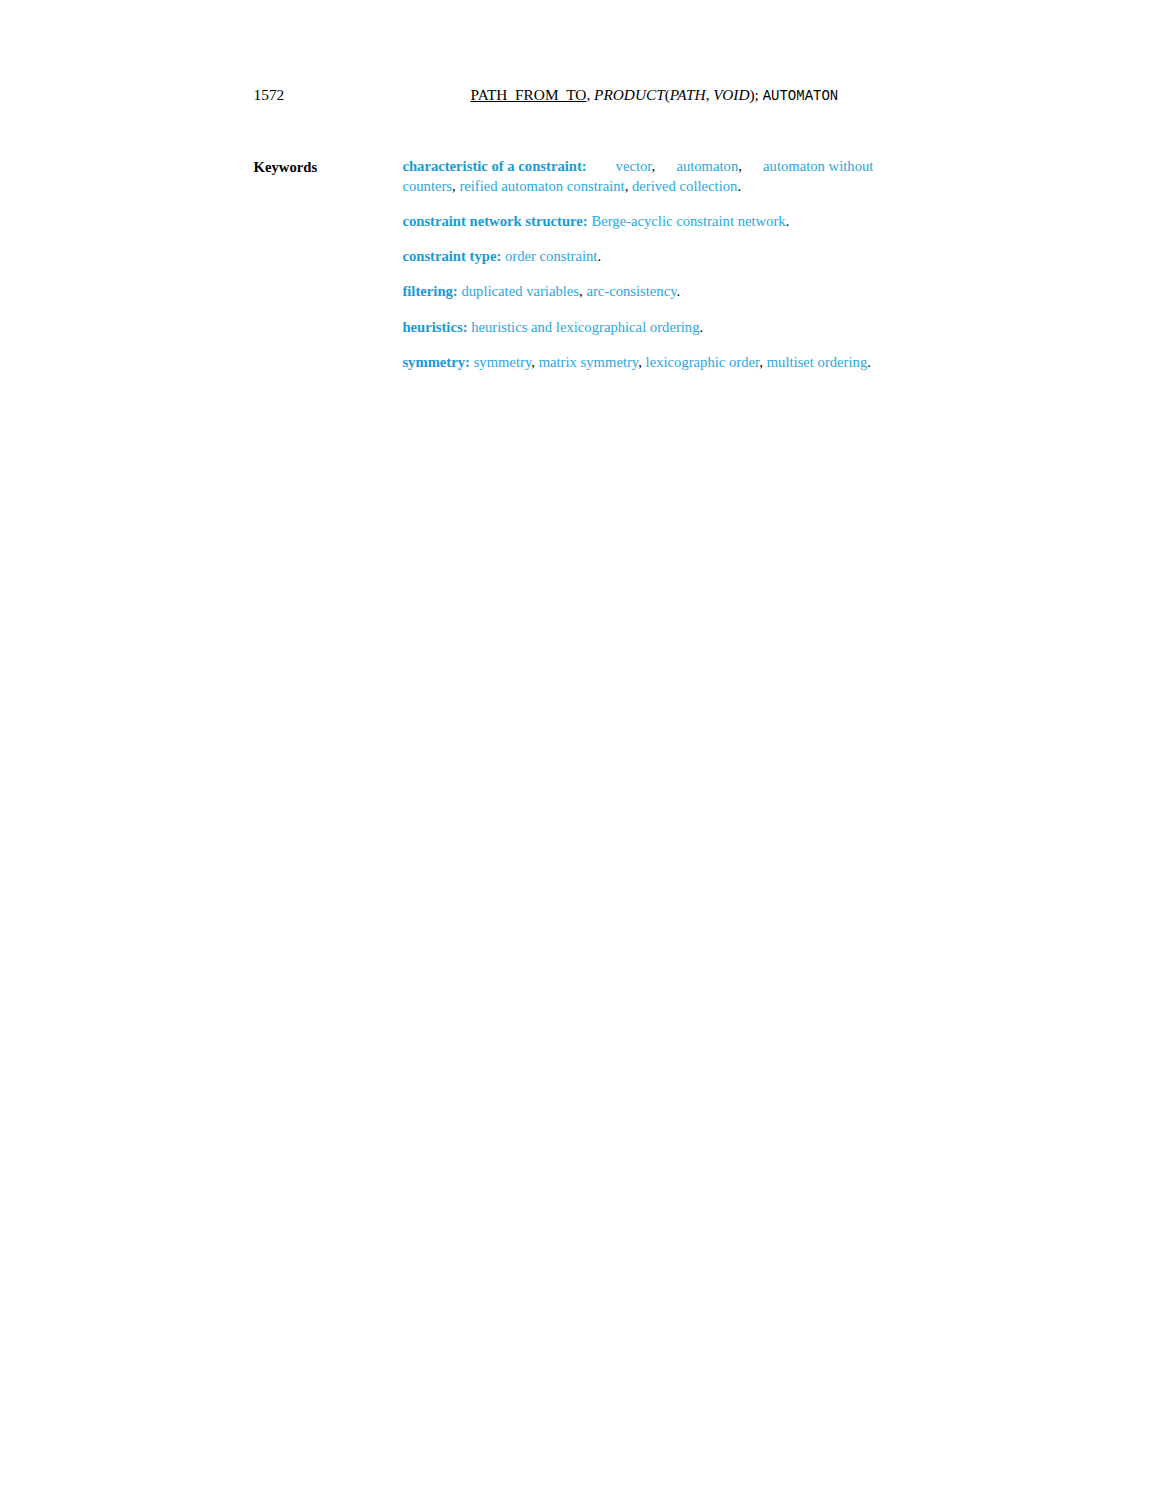1572
PATH_FROM_TO, PRODUCT(PATH, VOID); AUTOMATON
Keywords
characteristic of a constraint: vector, automaton, automaton without counters, reified automaton constraint, derived collection.
constraint network structure: Berge-acyclic constraint network.
constraint type: order constraint.
filtering: duplicated variables, arc-consistency.
heuristics: heuristics and lexicographical ordering.
symmetry: symmetry, matrix symmetry, lexicographic order, multiset ordering.